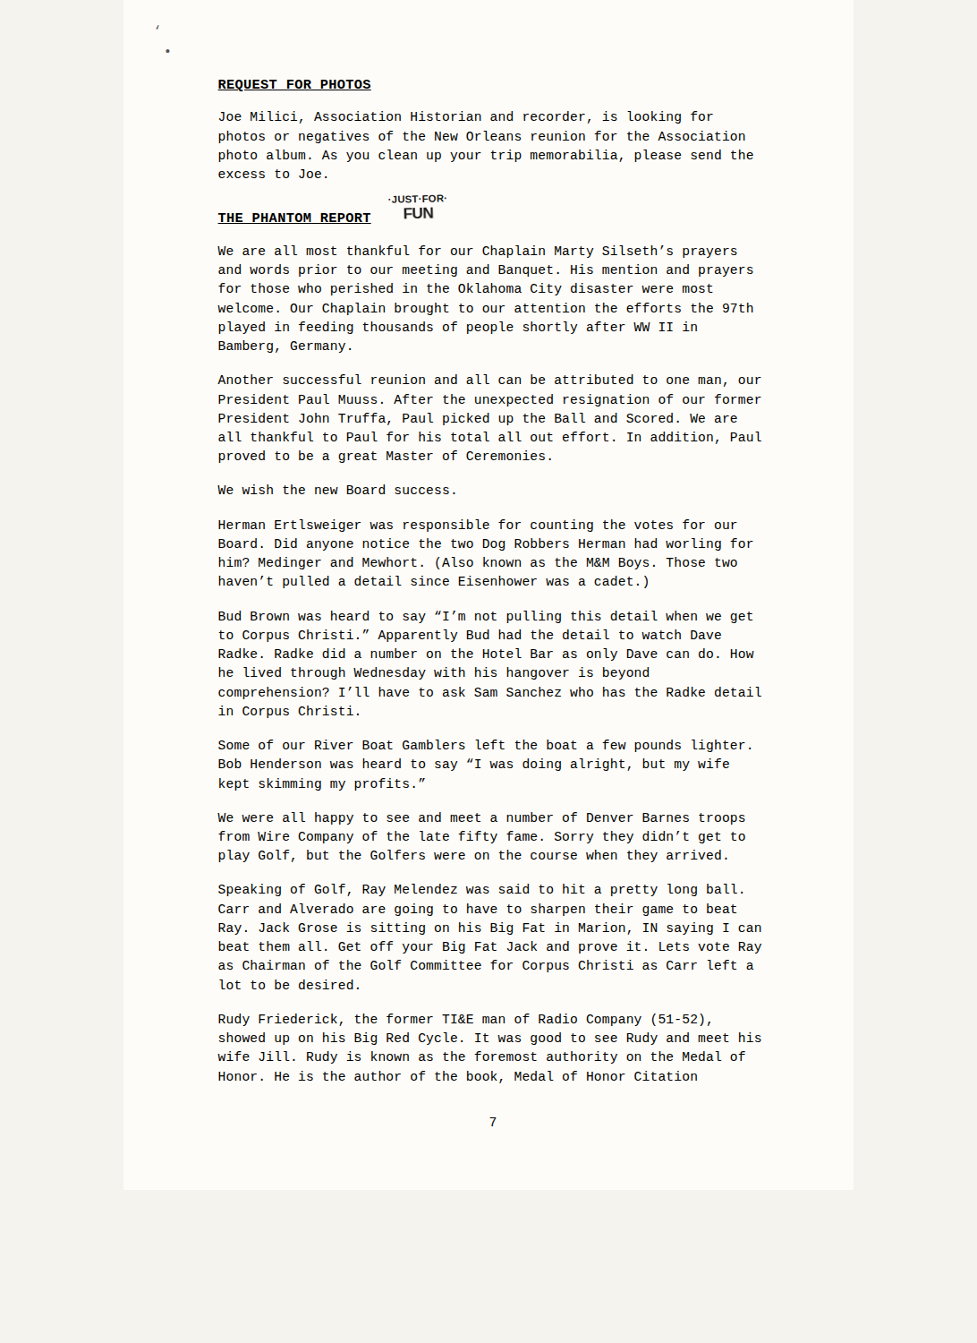‘ •
REQUEST FOR PHOTOS
Joe Milici, Association Historian and recorder, is looking for photos or negatives of the New Orleans reunion for the Association photo album. As you clean up your trip memorabilia, please send the excess to Joe.
THE PHANTOM REPORT
·JUST·FOR· FUN
We are all most thankful for our Chaplain Marty Silseth’s prayers and words prior to our meeting and Banquet. His mention and prayers for those who perished in the Oklahoma City disaster were most welcome. Our Chaplain brought to our attention the efforts the 97th played in feeding thousands of people shortly after WW II in Bamberg, Germany.
Another successful reunion and all can be attributed to one man, our President Paul Muuss. After the unexpected resignation of our former President John Truffa, Paul picked up the Ball and Scored. We are all thankful to Paul for his total all out effort. In addition, Paul proved to be a great Master of Ceremonies.
We wish the new Board success.
Herman Ertlsweiger was responsible for counting the votes for our Board. Did anyone notice the two Dog Robbers Herman had worling for him? Medinger and Mewhort. (Also known as the M&M Boys. Those two haven’t pulled a detail since Eisenhower was a cadet.)
Bud Brown was heard to say “I’m not pulling this detail when we get to Corpus Christi.” Apparently Bud had the detail to watch Dave Radke. Radke did a number on the Hotel Bar as only Dave can do. How he lived through Wednesday with his hangover is beyond comprehension? I’ll have to ask Sam Sanchez who has the Radke detail in Corpus Christi.
Some of our River Boat Gamblers left the boat a few pounds lighter. Bob Henderson was heard to say “I was doing alright, but my wife kept skimming my profits.”
We were all happy to see and meet a number of Denver Barnes troops from Wire Company of the late fifty fame. Sorry they didn’t get to play Golf, but the Golfers were on the course when they arrived.
Speaking of Golf, Ray Melendez was said to hit a pretty long ball. Carr and Alverado are going to have to sharpen their game to beat Ray. Jack Grose is sitting on his Big Fat in Marion, IN saying I can beat them all. Get off your Big Fat Jack and prove it. Lets vote Ray as Chairman of the Golf Committee for Corpus Christi as Carr left a lot to be desired.
Rudy Friederick, the former TI&E man of Radio Company (51-52), showed up on his Big Red Cycle. It was good to see Rudy and meet his wife Jill. Rudy is known as the foremost authority on the Medal of Honor. He is the author of the book, Medal of Honor Citation
7